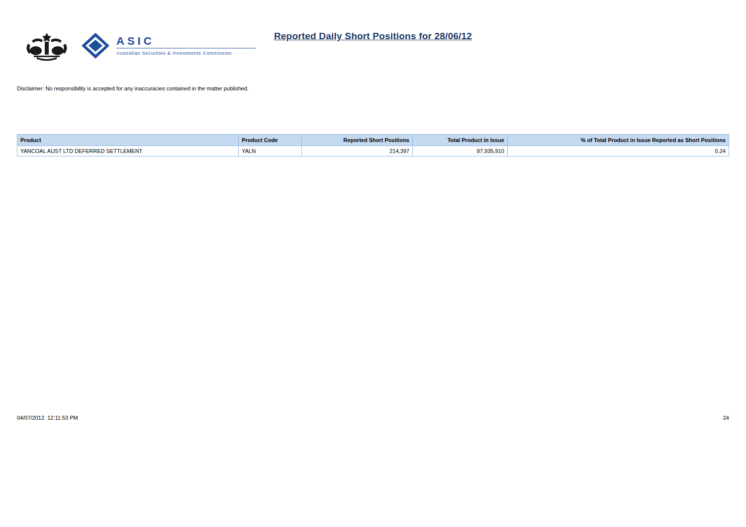ASIC Australian Securities & Investments Commission
Reported Daily Short Positions for 28/06/12
Disclaimer: No responsibility is accepted for any inaccuracies contained in the matter published.
| Product | Product Code | Reported Short Positions | Total Product in Issue | % of Total Product in Issue Reported as Short Positions |
| --- | --- | --- | --- | --- |
| YANCOAL AUST LTD DEFERRED SETTLEMENT | YALN | 214,397 | 87,935,910 | 0.24 |
04/07/2012 12:11:53 PM 24